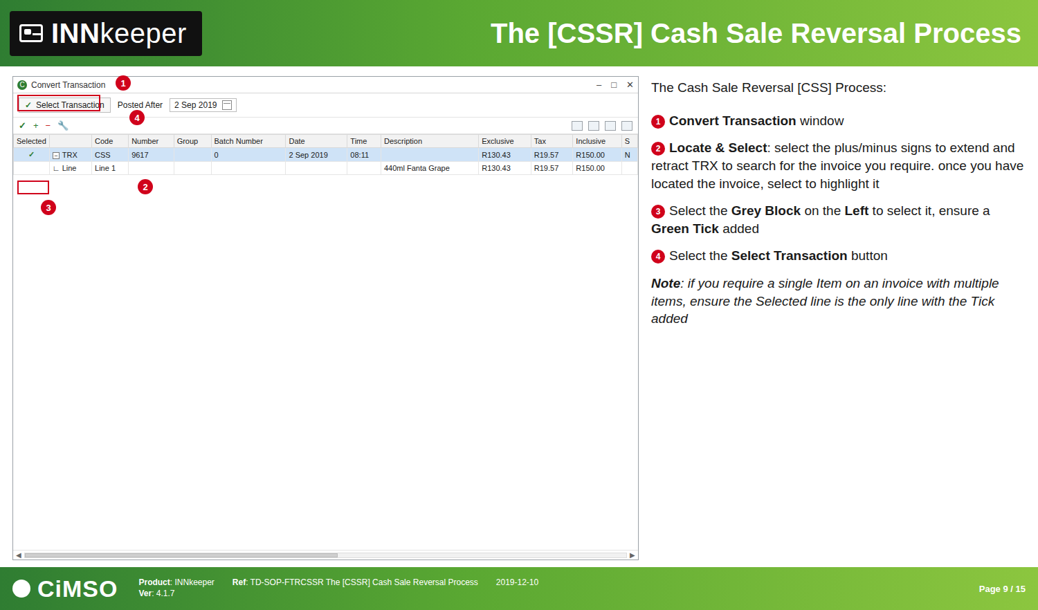INNkeeper
The [CSSR] Cash Sale Reversal Process
CConvert Transaction
–□✕
✓ Select Transaction Posted After 2 Sep 2019
✓ + − 🔧
| Selected | | Code | Number | Group | Batch Number | Date | Time | Description | Exclusive | Tax | Inclusive | S |
| --- | --- | --- | --- | --- | --- | --- | --- | --- | --- | --- | --- | --- |
| ✓ | − TRX | CSS | 9617 | | 0 | 2 Sep 2019 | 08:11 | | R130.43 | R19.57 | R150.00 | N |
| | ∟ Line | Line 1 | | | | | | 440ml Fanta Grape | R130.43 | R19.57 | R150.00 | |
◀
▶
1
4
2
3
The Cash Sale Reversal [CSS] Process:
1 Convert Transaction window
2 Locate & Select: select the plus/minus signs to extend and retract TRX to search for the invoice you require. once you have located the invoice, select to highlight it
3 Select the Grey Block on the Left to select it, ensure a Green Tick added
4 Select the Select Transaction button
Note: if you require a single Item on an invoice with multiple items, ensure the Selected line is the only line with the Tick added
CiMSO
Product: INNkeeper
Ver: 4.1.7
Ref: TD-SOP-FTRCSSR The [CSSR] Cash Sale Reversal Process
2019-12-10
Page 9 / 15